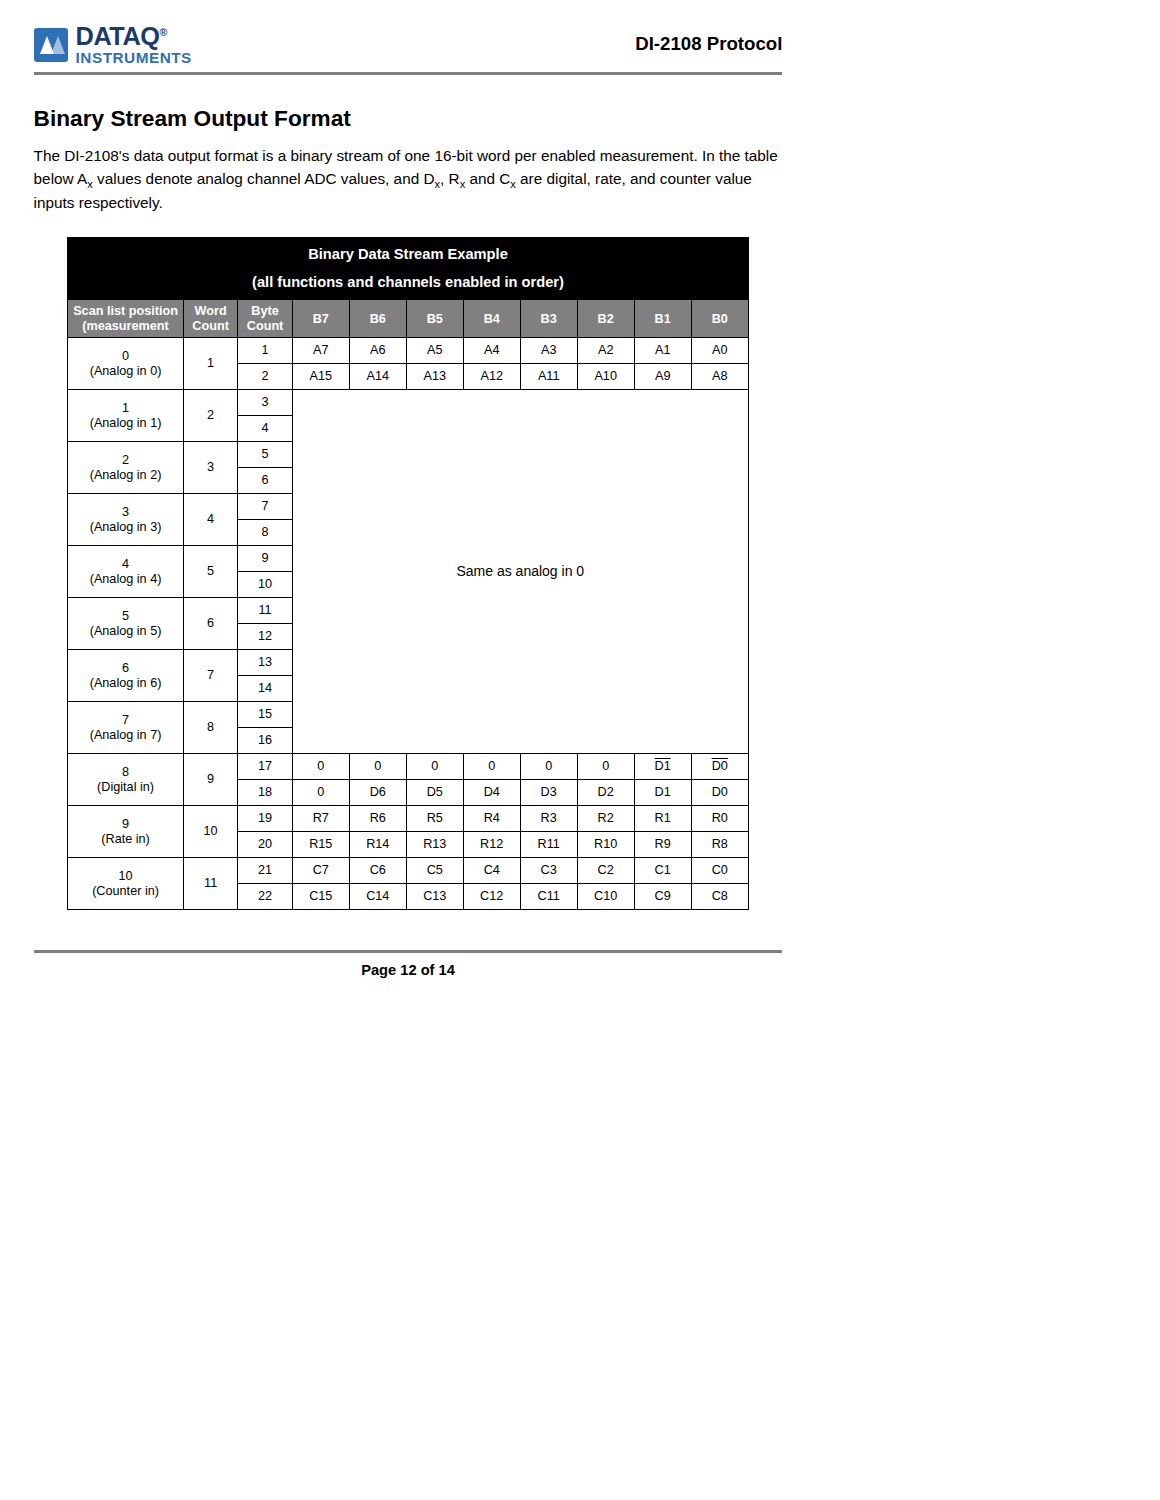DATAQ®
INSTRUMENTS
DI-2108 Protocol
Binary Stream Output Format
The DI-2108's data output format is a binary stream of one 16-bit word per enabled measurement. In the table below Ax values denote analog channel ADC values, and Dx, Rx and Cx are digital, rate, and counter value inputs respectively.
| Binary Data Stream Example |
| --- |
| (all functions and channels enabled in order) |
| Scan list position (measurement | Word Count | Byte Count | B7 | B6 | B5 | B4 | B3 | B2 | B1 | B0 |
| 0 (Analog in 0) | 1 | 1 | A7 | A6 | A5 | A4 | A3 | A2 | A1 | A0 |
| 2 | A15 | A14 | A13 | A12 | A11 | A10 | A9 | A8 |
| 1 (Analog in 1) | 2 | 3 | Same as analog in 0 |
| 4 |
| 2 (Analog in 2) | 3 | 5 |
| 6 |
| 3 (Analog in 3) | 4 | 7 |
| 8 |
| 4 (Analog in 4) | 5 | 9 |
| 10 |
| 5 (Analog in 5) | 6 | 11 |
| 12 |
| 6 (Analog in 6) | 7 | 13 |
| 14 |
| 7 (Analog in 7) | 8 | 15 |
| 16 |
| 8 (Digital in) | 9 | 17 | 0 | 0 | 0 | 0 | 0 | 0 | D1 | D0 |
| 18 | 0 | D6 | D5 | D4 | D3 | D2 | D1 | D0 |
| 9 (Rate in) | 10 | 19 | R7 | R6 | R5 | R4 | R3 | R2 | R1 | R0 |
| 20 | R15 | R14 | R13 | R12 | R11 | R10 | R9 | R8 |
| 10 (Counter in) | 11 | 21 | C7 | C6 | C5 | C4 | C3 | C2 | C1 | C0 |
| 22 | C15 | C14 | C13 | C12 | C11 | C10 | C9 | C8 |
Page 12 of 14